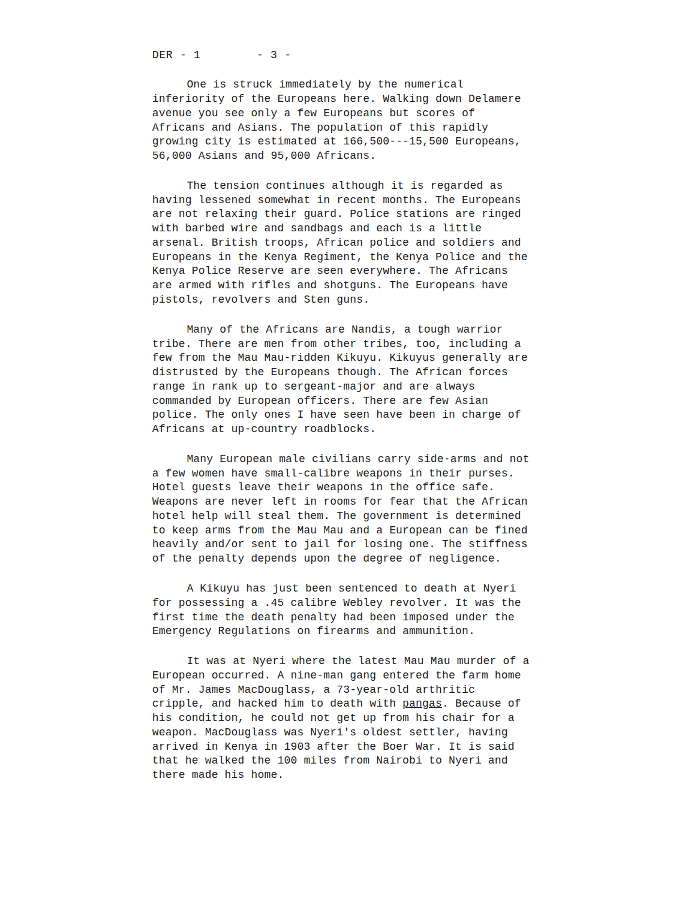DER - 1 - 3 -
One is struck immediately by the numerical inferiority of the Europeans here. Walking down Delamere avenue you see only a few Europeans but scores of Africans and Asians. The population of this rapidly growing city is estimated at 166,500---15,500 Europeans, 56,000 Asians and 95,000 Africans.
The tension continues although it is regarded as having lessened somewhat in recent months. The Europeans are not relaxing their guard. Police stations are ringed with barbed wire and sandbags and each is a little arsenal. British troops, African police and soldiers and Europeans in the Kenya Regiment, the Kenya Police and the Kenya Police Reserve are seen everywhere. The Africans are armed with rifles and shotguns. The Europeans have pistols, revolvers and Sten guns.
Many of the Africans are Nandis, a tough warrior tribe. There are men from other tribes, too, including a few from the Mau Mau-ridden Kikuyu. Kikuyus generally are distrusted by the Europeans though. The African forces range in rank up to sergeant-major and are always commanded by European officers. There are few Asian police. The only ones I have seen have been in charge of Africans at up-country roadblocks.
Many European male civilians carry side-arms and not a few women have small-calibre weapons in their purses. Hotel guests leave their weapons in the office safe. Weapons are never left in rooms for fear that the African hotel help will steal them. The government is determined to keep arms from the Mau Mau and a European can be fined heavily and/or sent to jail for losing one. The stiffness of the penalty depends upon the degree of negligence.
A Kikuyu has just been sentenced to death at Nyeri for possessing a .45 calibre Webley revolver. It was the first time the death penalty had been imposed under the Emergency Regulations on firearms and ammunition.
It was at Nyeri where the latest Mau Mau murder of a European occurred. A nine-man gang entered the farm home of Mr. James MacDouglass, a 73-year-old arthritic cripple, and hacked him to death with pangas. Because of his condition, he could not get up from his chair for a weapon. MacDouglass was Nyeri's oldest settler, having arrived in Kenya in 1903 after the Boer War. It is said that he walked the 100 miles from Nairobi to Nyeri and there made his home.